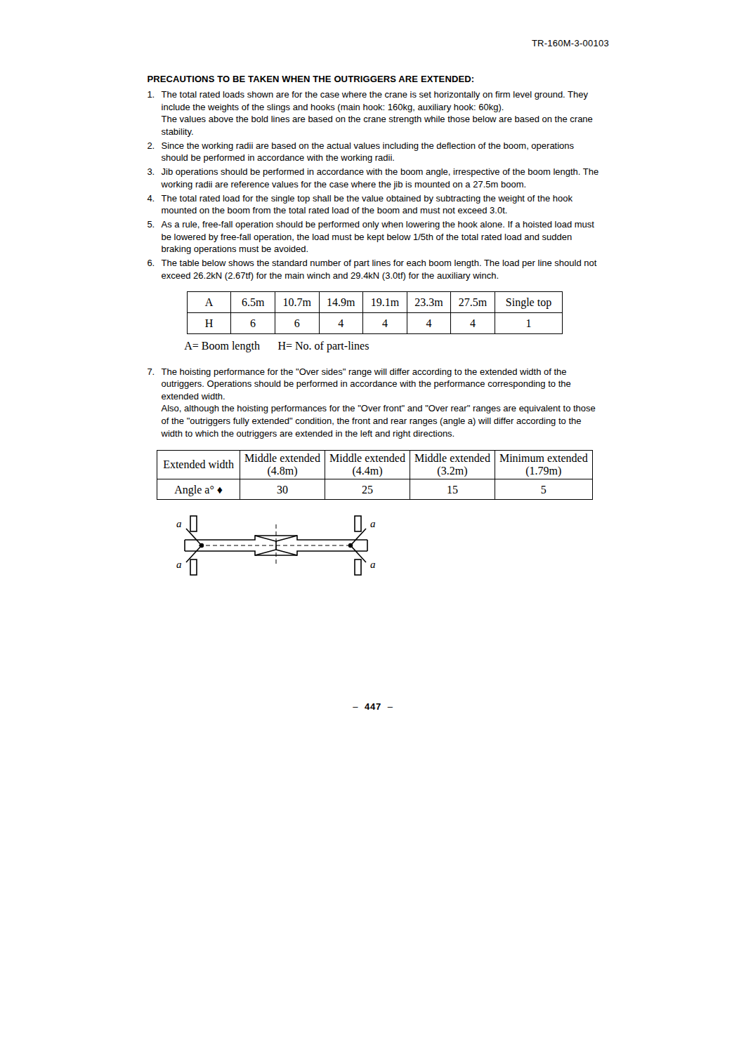TR-160M-3-00103
PRECAUTIONS TO BE TAKEN WHEN THE OUTRIGGERS ARE EXTENDED:
1.
The total rated loads shown are for the case where the crane is set horizontally on firm level ground. They include the weights of the slings and hooks (main hook: 160kg, auxiliary hook: 60kg).
The values above the bold lines are based on the crane strength while those below are based on the crane stability.
2.
Since the working radii are based on the actual values including the deflection of the boom, operations should be performed in accordance with the working radii.
3.
Jib operations should be performed in accordance with the boom angle, irrespective of the boom length. The working radii are reference values for the case where the jib is mounted on a 27.5m boom.
4.
The total rated load for the single top shall be the value obtained by subtracting the weight of the hook mounted on the boom from the total rated load of the boom and must not exceed 3.0t.
5.
As a rule, free-fall operation should be performed only when lowering the hook alone. If a hoisted load must be lowered by free-fall operation, the load must be kept below 1/5th of the total rated load and sudden braking operations must be avoided.
6.
The table below shows the standard number of part lines for each boom length. The load per line should not exceed 26.2kN (2.67tf) for the main winch and 29.4kN (3.0tf) for the auxiliary winch.
| A | 6.5m | 10.7m | 14.9m | 19.1m | 23.3m | 27.5m | Single top |
| H | 6 | 6 | 4 | 4 | 4 | 4 | 1 |
A= Boom length H= No. of part-lines
7.
The hoisting performance for the "Over sides" range will differ according to the extended width of the outriggers. Operations should be performed in accordance with the performance corresponding to the extended width.
Also, although the hoisting performances for the "Over front" and "Over rear" ranges are equivalent to those of the "outriggers fully extended" condition, the front and rear ranges (angle a) will differ according to the width to which the outriggers are extended in the left and right directions.
| Extended width | Middle extended (4.8m) | Middle extended (4.4m) | Middle extended (3.2m) | Minimum extended (1.79m) |
| Angle a° ♦ | 30 | 25 | 15 | 5 |
a a a a
– 447 –